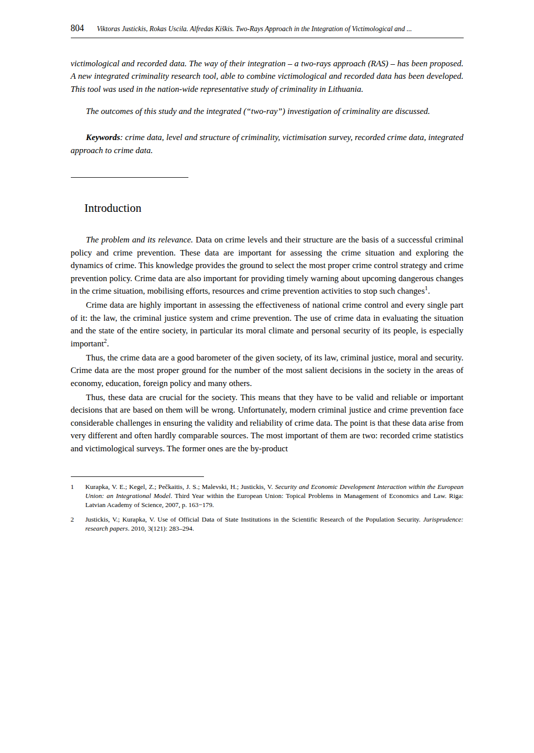804
Viktoras Justickis, Rokas Uscila. Alfredas Kiškis. Two-Rays Approach in the Integration of Victimological and ...
victimological and recorded data. The way of their integration – a two-rays approach (RAS) – has been proposed. A new integrated criminality research tool, able to combine victimological and recorded data has been developed. This tool was used in the nation-wide representative study of criminality in Lithuania.
The outcomes of this study and the integrated (“two-ray”) investigation of criminality are discussed.
Keywords: crime data, level and structure of criminality, victimisation survey, recorded crime data, integrated approach to crime data.
Introduction
The problem and its relevance. Data on crime levels and their structure are the basis of a successful criminal policy and crime prevention. These data are important for assessing the crime situation and exploring the dynamics of crime. This knowledge provides the ground to select the most proper crime control strategy and crime prevention policy. Crime data are also important for providing timely warning about upcoming dangerous changes in the crime situation, mobilising efforts, resources and crime prevention activities to stop such changes1.
Crime data are highly important in assessing the effectiveness of national crime control and every single part of it: the law, the criminal justice system and crime prevention. The use of crime data in evaluating the situation and the state of the entire society, in particular its moral climate and personal security of its people, is especially important2.
Thus, the crime data are a good barometer of the given society, of its law, criminal justice, moral and security. Crime data are the most proper ground for the number of the most salient decisions in the society in the areas of economy, education, foreign policy and many others.
Thus, these data are crucial for the society. This means that they have to be valid and reliable or important decisions that are based on them will be wrong. Unfortunately, modern criminal justice and crime prevention face considerable challenges in ensuring the validity and reliability of crime data. The point is that these data arise from very different and often hardly comparable sources. The most important of them are two: recorded crime statistics and victimological surveys. The former ones are the by-product
Kurapka, V. E.; Kegel, Z.; Pečkaitis, J. S.; Malevski, H.; Justickis, V. Security and Economic Development Interaction within the European Union: an Integrational Model. Third Year within the European Union: Topical Problems in Management of Economics and Law. Riga: Latvian Academy of Science, 2007, p. 163−179.
Justickis, V.; Kurapka, V. Use of Official Data of State Institutions in the Scientific Research of the Population Security. Jurisprudence: research papers. 2010, 3(121): 283–294.